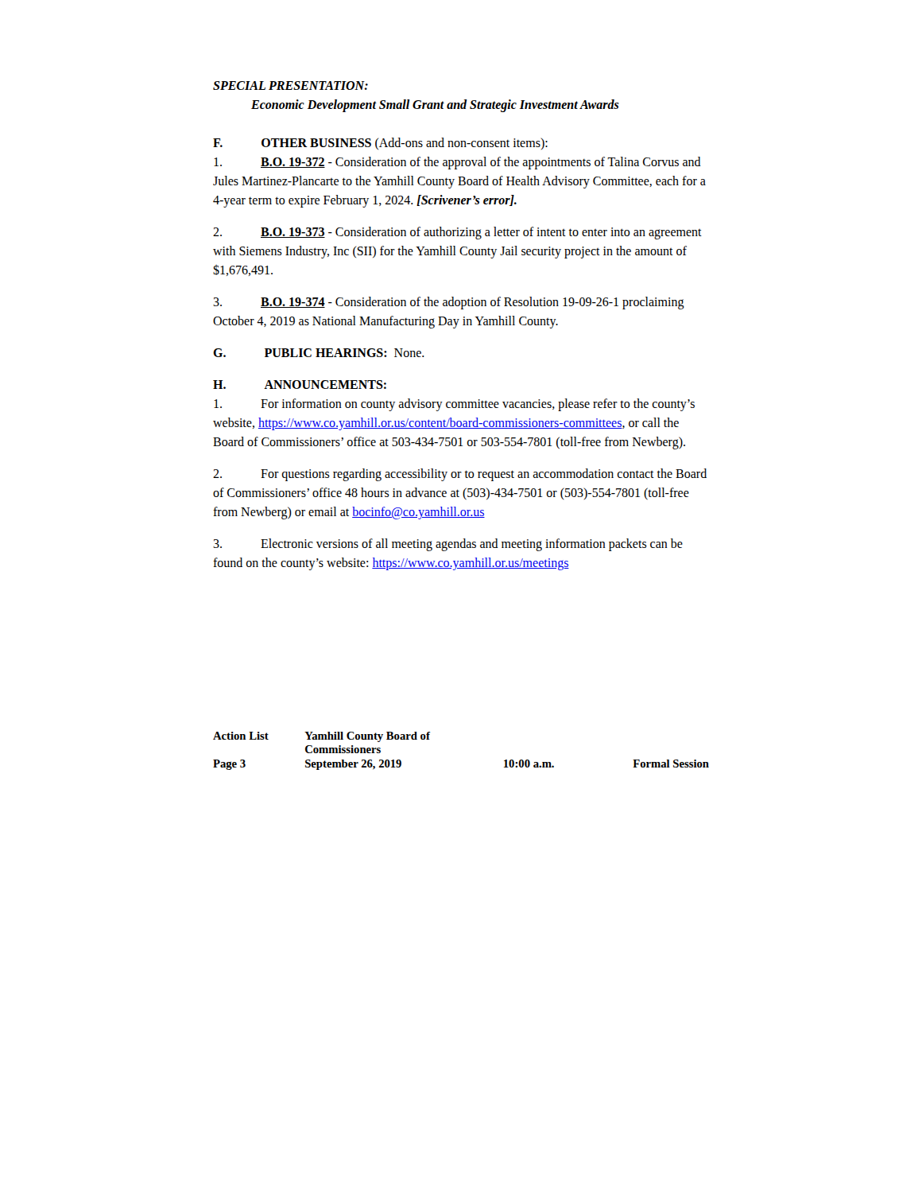SPECIAL PRESENTATION:
Economic Development Small Grant and Strategic Investment Awards
F. OTHER BUSINESS (Add-ons and non-consent items):
1. B.O. 19-372 - Consideration of the approval of the appointments of Talina Corvus and Jules Martinez-Plancarte to the Yamhill County Board of Health Advisory Committee, each for a 4-year term to expire February 1, 2024. [Scrivener’s error].
2. B.O. 19-373 - Consideration of authorizing a letter of intent to enter into an agreement with Siemens Industry, Inc (SII) for the Yamhill County Jail security project in the amount of $1,676,491.
3. B.O. 19-374 - Consideration of the adoption of Resolution 19-09-26-1 proclaiming October 4, 2019 as National Manufacturing Day in Yamhill County.
G. PUBLIC HEARINGS: None.
H. ANNOUNCEMENTS:
1. For information on county advisory committee vacancies, please refer to the county’s website, https://www.co.yamhill.or.us/content/board-commissioners-committees, or call the Board of Commissioners’ office at 503-434-7501 or 503-554-7801 (toll-free from Newberg).
2. For questions regarding accessibility or to request an accommodation contact the Board of Commissioners’ office 48 hours in advance at (503)-434-7501 or (503)-554-7801 (toll-free from Newberg) or email at bocinfo@co.yamhill.or.us
3. Electronic versions of all meeting agendas and meeting information packets can be found on the county’s website: https://www.co.yamhill.or.us/meetings
Action List
Yamhill County Board of Commissioners
Page 3
September 26, 2019
10:00 a.m.
Formal Session